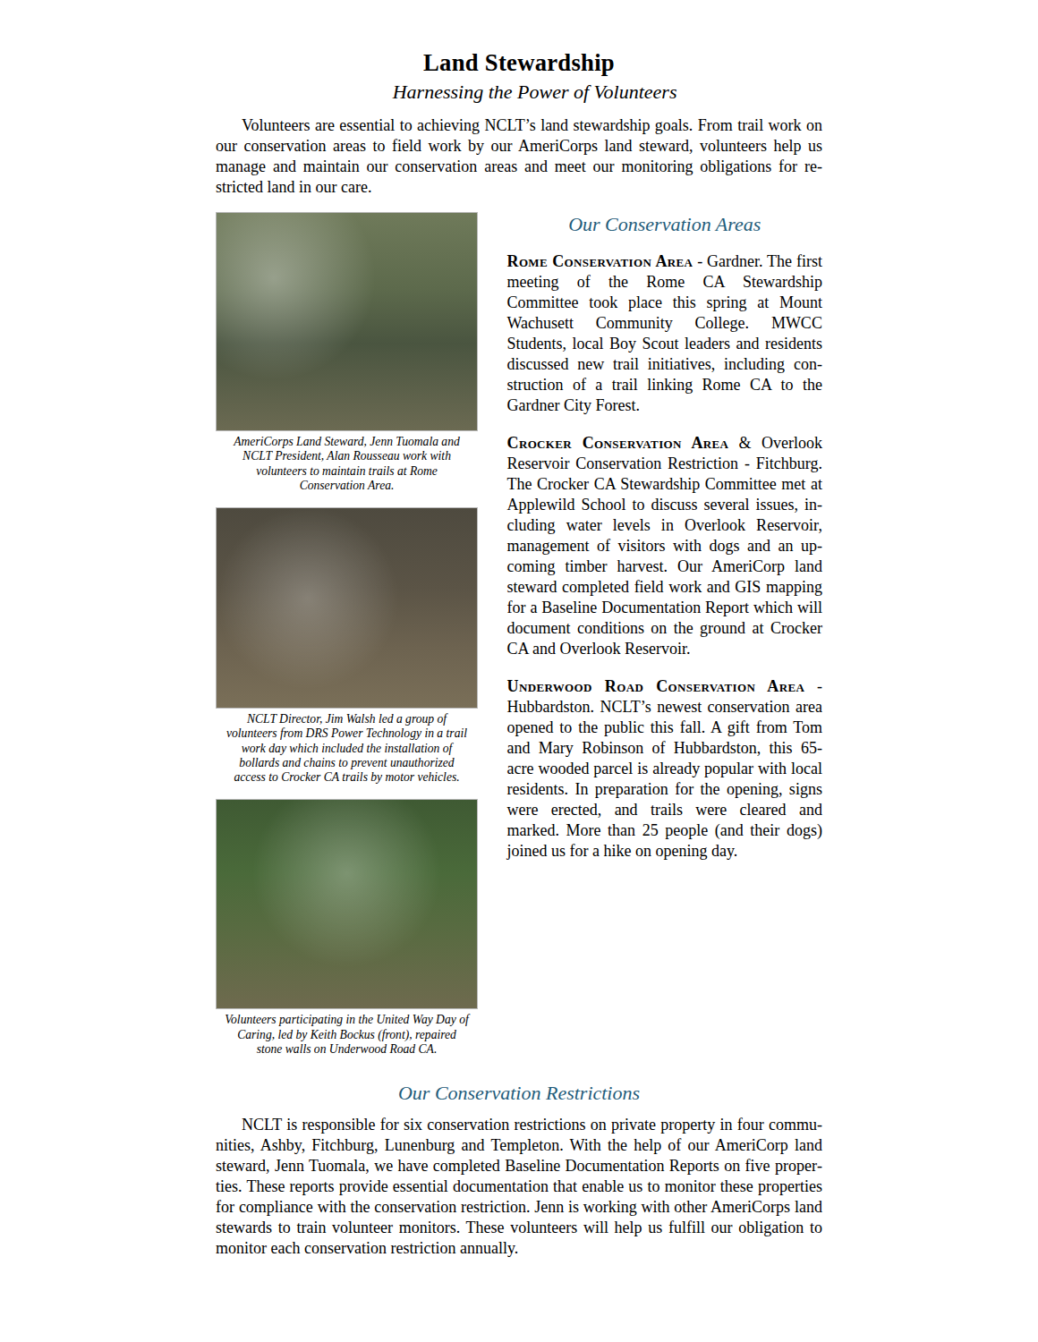Land Stewardship
Harnessing the Power of Volunteers
Volunteers are essential to achieving NCLT’s land stewardship goals. From trail work on our conservation areas to field work by our AmeriCorps land steward, volunteers help us manage and maintain our conservation areas and meet our monitoring obligations for restricted land in our care.
AmeriCorps Land Steward, Jenn Tuomala and NCLT President, Alan Rousseau work with volunteers to maintain trails at Rome Conservation Area.
NCLT Director, Jim Walsh led a group of volunteers from DRS Power Technology in a trail work day which included the installation of bollards and chains to prevent unauthorized access to Crocker CA trails by motor vehicles.
Volunteers participating in the United Way Day of Caring, led by Keith Bockus (front), repaired stone walls on Underwood Road CA.
Our Conservation Areas
Rome Conservation Area - Gardner. The first meeting of the Rome CA Stewardship Committee took place this spring at Mount Wachusett Community College. MWCC Students, local Boy Scout leaders and residents discussed new trail initiatives, including construction of a trail linking Rome CA to the Gardner City Forest.
Crocker Conservation Area & Overlook Reservoir Conservation Restriction - Fitchburg. The Crocker CA Stewardship Committee met at Applewild School to discuss several issues, including water levels in Overlook Reservoir, management of visitors with dogs and an upcoming timber harvest. Our AmeriCorp land steward completed field work and GIS mapping for a Baseline Documentation Report which will document conditions on the ground at Crocker CA and Overlook Reservoir.
Underwood Road Conservation Area - Hubbardston. NCLT’s newest conservation area opened to the public this fall. A gift from Tom and Mary Robinson of Hubbardston, this 65-acre wooded parcel is already popular with local residents. In preparation for the opening, signs were erected, and trails were cleared and marked. More than 25 people (and their dogs) joined us for a hike on opening day.
Our Conservation Restrictions
NCLT is responsible for six conservation restrictions on private property in four communities, Ashby, Fitchburg, Lunenburg and Templeton. With the help of our AmeriCorp land steward, Jenn Tuomala, we have completed Baseline Documentation Reports on five properties. These reports provide essential documentation that enable us to monitor these properties for compliance with the conservation restriction. Jenn is working with other AmeriCorps land stewards to train volunteer monitors. These volunteers will help us fulfill our obligation to monitor each conservation restriction annually.